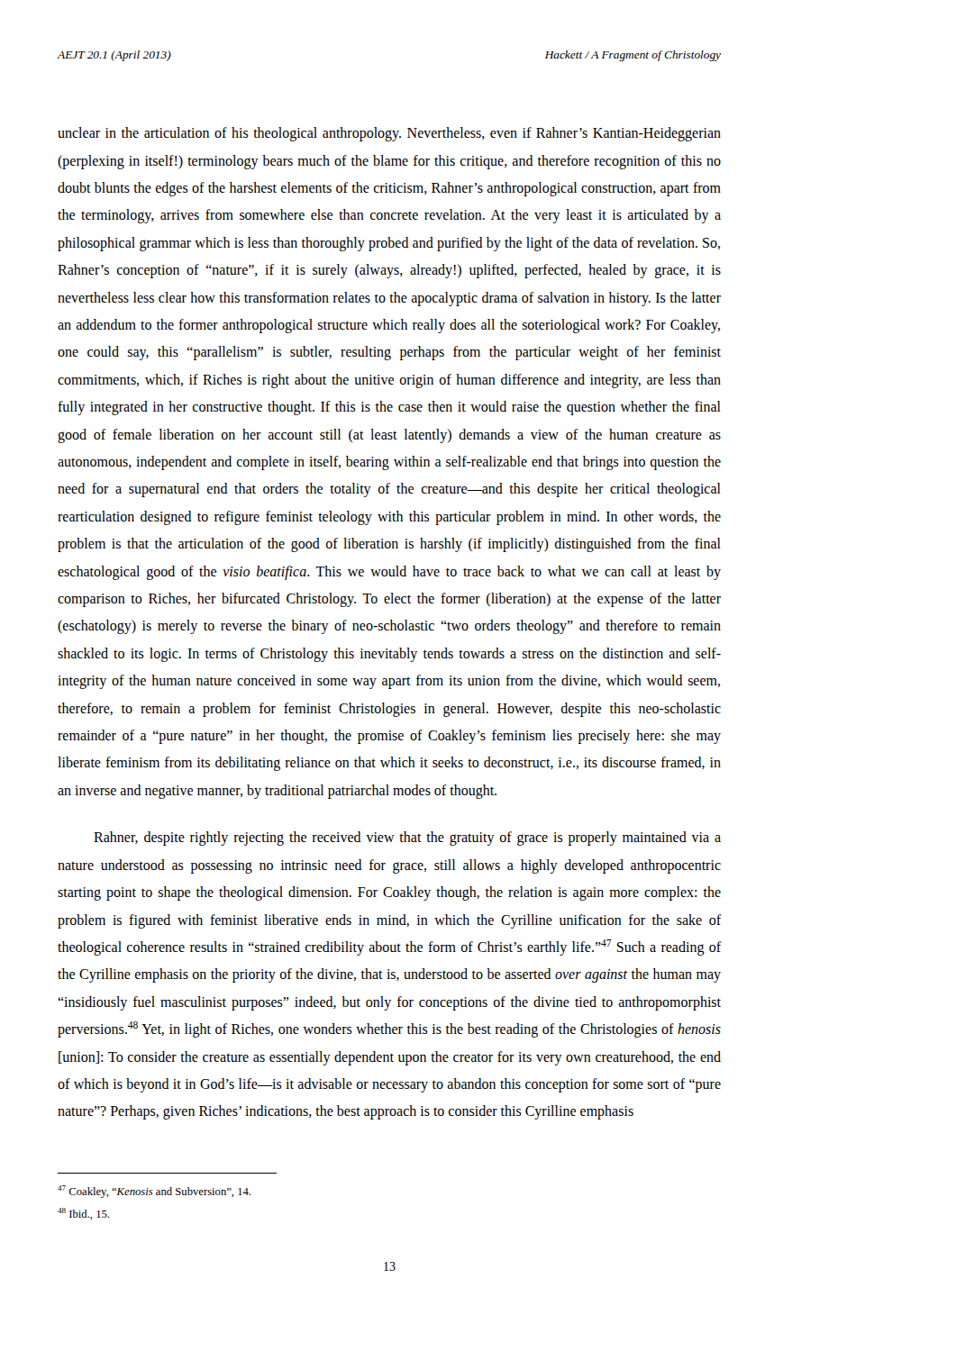AEJT 20.1 (April 2013) Hackett / A Fragment of Christology
unclear in the articulation of his theological anthropology. Nevertheless, even if Rahner’s Kantian-Heideggerian (perplexing in itself!) terminology bears much of the blame for this critique, and therefore recognition of this no doubt blunts the edges of the harshest elements of the criticism, Rahner’s anthropological construction, apart from the terminology, arrives from somewhere else than concrete revelation. At the very least it is articulated by a philosophical grammar which is less than thoroughly probed and purified by the light of the data of revelation. So, Rahner’s conception of “nature”, if it is surely (always, already!) uplifted, perfected, healed by grace, it is nevertheless less clear how this transformation relates to the apocalyptic drama of salvation in history. Is the latter an addendum to the former anthropological structure which really does all the soteriological work? For Coakley, one could say, this “parallelism” is subtler, resulting perhaps from the particular weight of her feminist commitments, which, if Riches is right about the unitive origin of human difference and integrity, are less than fully integrated in her constructive thought. If this is the case then it would raise the question whether the final good of female liberation on her account still (at least latently) demands a view of the human creature as autonomous, independent and complete in itself, bearing within a self-realizable end that brings into question the need for a supernatural end that orders the totality of the creature—and this despite her critical theological rearticulation designed to refigure feminist teleology with this particular problem in mind. In other words, the problem is that the articulation of the good of liberation is harshly (if implicitly) distinguished from the final eschatological good of the visio beatifica. This we would have to trace back to what we can call at least by comparison to Riches, her bifurcated Christology. To elect the former (liberation) at the expense of the latter (eschatology) is merely to reverse the binary of neo-scholastic “two orders theology” and therefore to remain shackled to its logic. In terms of Christology this inevitably tends towards a stress on the distinction and self-integrity of the human nature conceived in some way apart from its union from the divine, which would seem, therefore, to remain a problem for feminist Christologies in general. However, despite this neo-scholastic remainder of a “pure nature” in her thought, the promise of Coakley’s feminism lies precisely here: she may liberate feminism from its debilitating reliance on that which it seeks to deconstruct, i.e., its discourse framed, in an inverse and negative manner, by traditional patriarchal modes of thought.
Rahner, despite rightly rejecting the received view that the gratuity of grace is properly maintained via a nature understood as possessing no intrinsic need for grace, still allows a highly developed anthropocentric starting point to shape the theological dimension. For Coakley though, the relation is again more complex: the problem is figured with feminist liberative ends in mind, in which the Cyrilline unification for the sake of theological coherence results in “strained credibility about the form of Christ’s earthly life.”47 Such a reading of the Cyrilline emphasis on the priority of the divine, that is, understood to be asserted over against the human may “insidiously fuel masculinist purposes” indeed, but only for conceptions of the divine tied to anthropomorphist perversions.48 Yet, in light of Riches, one wonders whether this is the best reading of the Christologies of henosis [union]: To consider the creature as essentially dependent upon the creator for its very own creaturehood, the end of which is beyond it in God’s life—is it advisable or necessary to abandon this conception for some sort of “pure nature”? Perhaps, given Riches’ indications, the best approach is to consider this Cyrilline emphasis
47 Coakley, “Kenosis and Subversion”, 14.
48 Ibid., 15.
13